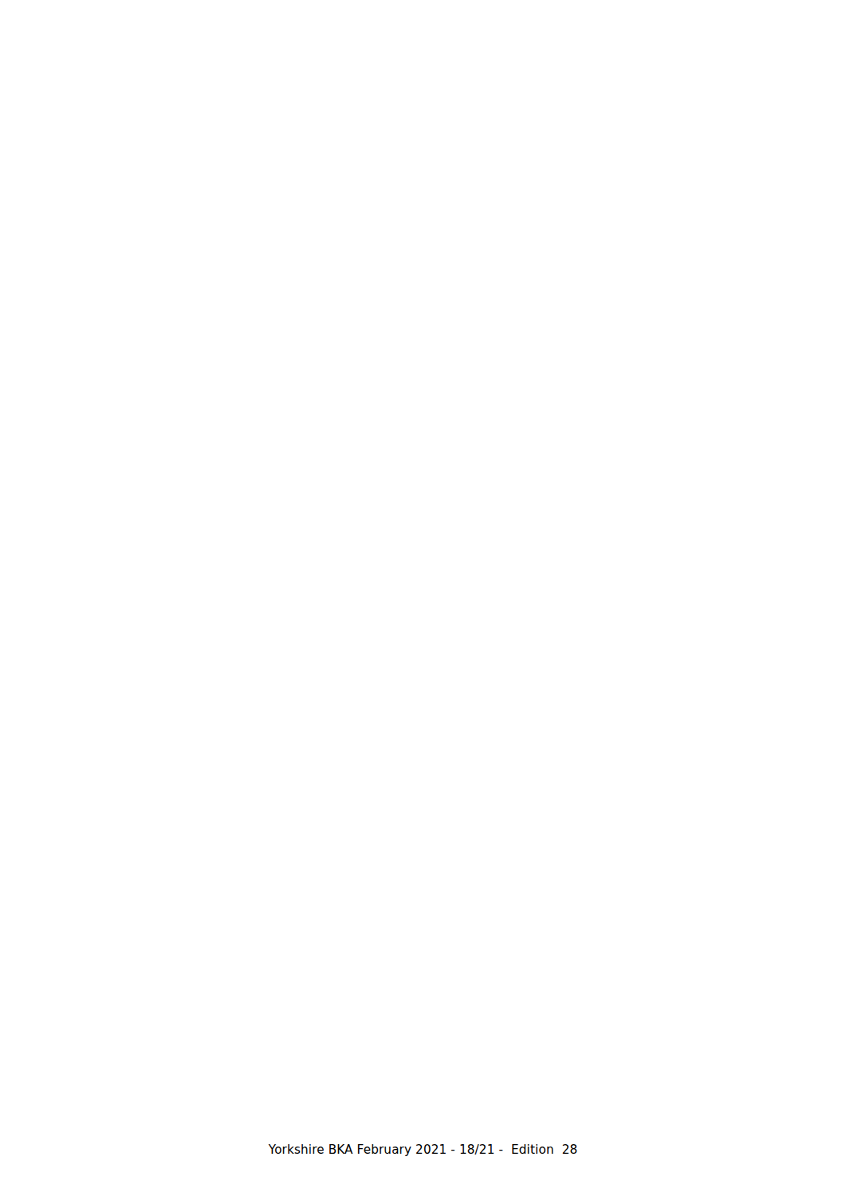Yorkshire BKA February 2021 - 18/21 - Edition 28